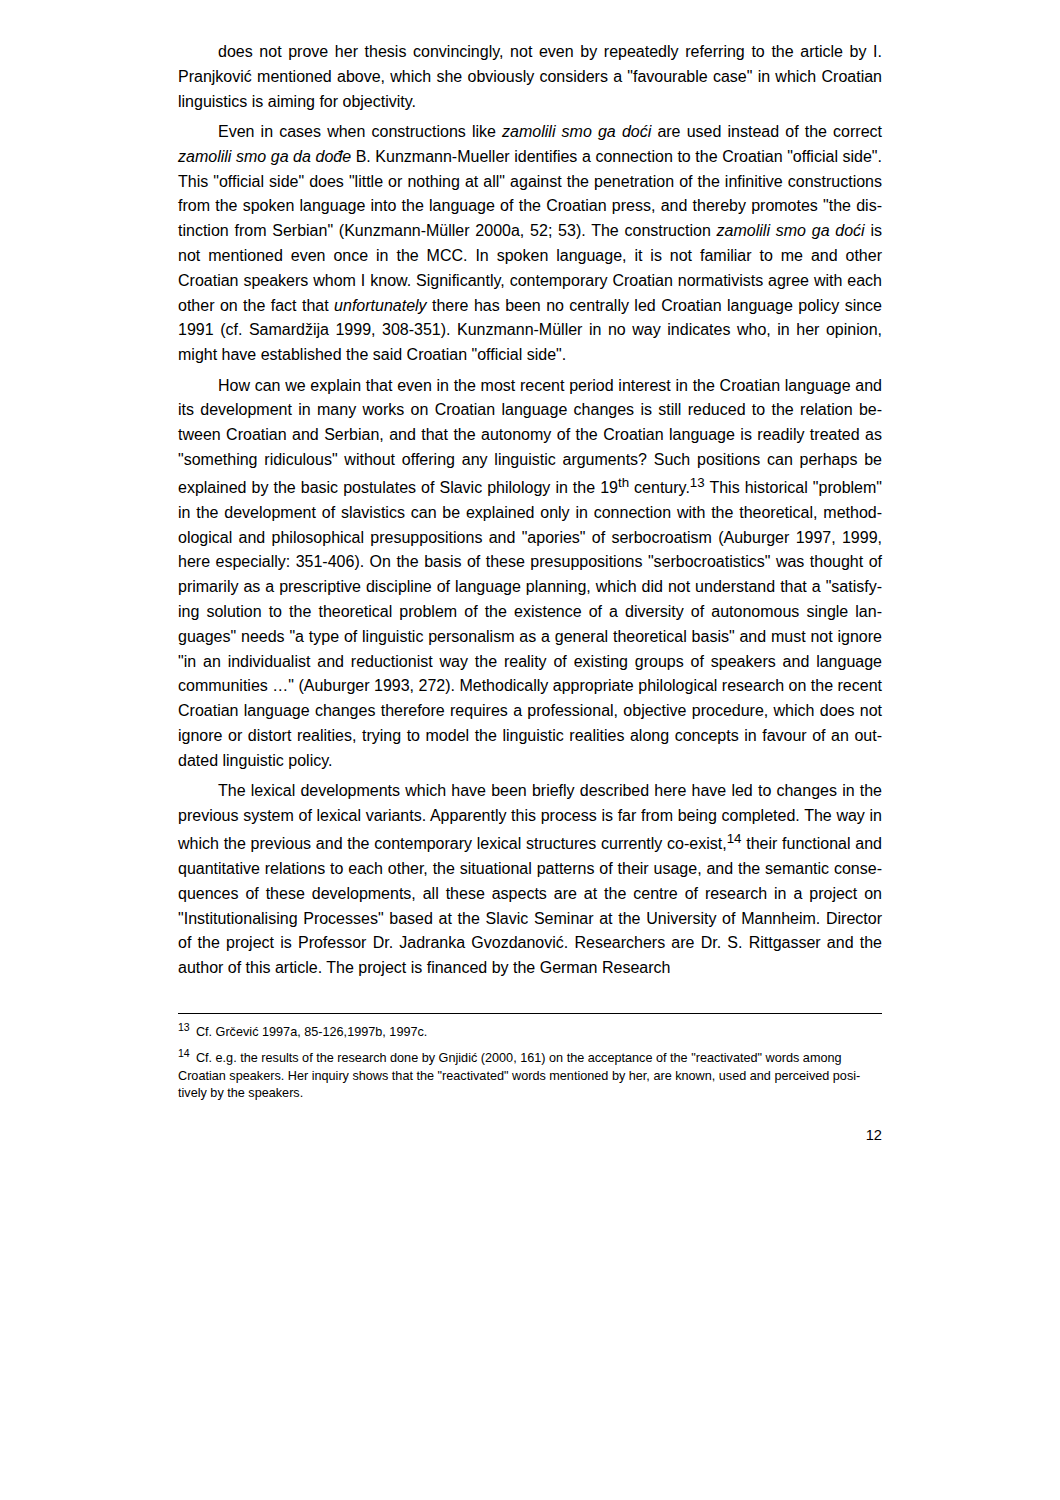does not prove her thesis convincingly, not even by repeatedly referring to the article by I. Pranjković mentioned above, which she obviously considers a "favourable case" in which Croatian linguistics is aiming for objectivity.
Even in cases when constructions like zamolili smo ga doći are used instead of the correct zamolili smo ga da dođe B. Kunzmann-Mueller identifies a connection to the Croatian "official side". This "official side" does "little or nothing at all" against the penetration of the infinitive constructions from the spoken language into the language of the Croatian press, and thereby promotes "the distinction from Serbian" (Kunzmann-Müller 2000a, 52; 53). The construction zamolili smo ga doći is not mentioned even once in the MCC. In spoken language, it is not familiar to me and other Croatian speakers whom I know. Significantly, contemporary Croatian normativists agree with each other on the fact that unfortunately there has been no centrally led Croatian language policy since 1991 (cf. Samardžija 1999, 308-351). Kunzmann-Müller in no way indicates who, in her opinion, might have established the said Croatian "official side".
How can we explain that even in the most recent period interest in the Croatian language and its development in many works on Croatian language changes is still reduced to the relation between Croatian and Serbian, and that the autonomy of the Croatian language is readily treated as "something ridiculous" without offering any linguistic arguments? Such positions can perhaps be explained by the basic postulates of Slavic philology in the 19th century.13 This historical "problem" in the development of slavistics can be explained only in connection with the theoretical, methodological and philosophical presuppositions and "apories" of serbocroatism (Auburger 1997, 1999, here especially: 351-406). On the basis of these presuppositions "serbocroatistics" was thought of primarily as a prescriptive discipline of language planning, which did not understand that a "satisfying solution to the theoretical problem of the existence of a diversity of autonomous single languages" needs "a type of linguistic personalism as a general theoretical basis" and must not ignore "in an individualist and reductionist way the reality of existing groups of speakers and language communities …" (Auburger 1993, 272). Methodically appropriate philological research on the recent Croatian language changes therefore requires a professional, objective procedure, which does not ignore or distort realities, trying to model the linguistic realities along concepts in favour of an outdated linguistic policy.
The lexical developments which have been briefly described here have led to changes in the previous system of lexical variants. Apparently this process is far from being completed. The way in which the previous and the contemporary lexical structures currently co-exist,14 their functional and quantitative relations to each other, the situational patterns of their usage, and the semantic consequences of these developments, all these aspects are at the centre of research in a project on "Institutionalising Processes" based at the Slavic Seminar at the University of Mannheim. Director of the project is Professor Dr. Jadranka Gvozdanović. Researchers are Dr. S. Rittgasser and the author of this article. The project is financed by the German Research
13 Cf. Grčević 1997a, 85-126,1997b, 1997c.
14 Cf. e.g. the results of the research done by Gnjidić (2000, 161) on the acceptance of the "reactivated" words among Croatian speakers. Her inquiry shows that the "reactivated" words mentioned by her, are known, used and perceived positively by the speakers.
12